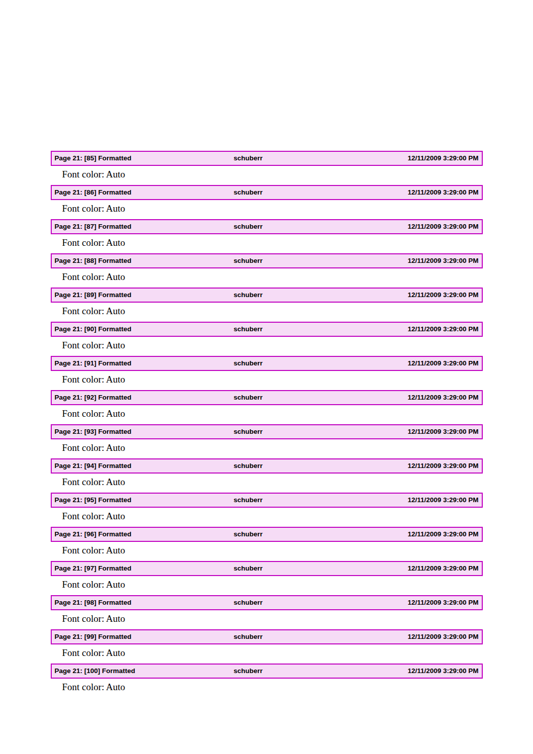| Page 21: [85] Formatted | schuberr | 12/11/2009 3:29:00 PM |
| Font color: Auto |
| Page 21: [86] Formatted | schuberr | 12/11/2009 3:29:00 PM |
| Font color: Auto |
| Page 21: [87] Formatted | schuberr | 12/11/2009 3:29:00 PM |
| Font color: Auto |
| Page 21: [88] Formatted | schuberr | 12/11/2009 3:29:00 PM |
| Font color: Auto |
| Page 21: [89] Formatted | schuberr | 12/11/2009 3:29:00 PM |
| Font color: Auto |
| Page 21: [90] Formatted | schuberr | 12/11/2009 3:29:00 PM |
| Font color: Auto |
| Page 21: [91] Formatted | schuberr | 12/11/2009 3:29:00 PM |
| Font color: Auto |
| Page 21: [92] Formatted | schuberr | 12/11/2009 3:29:00 PM |
| Font color: Auto |
| Page 21: [93] Formatted | schuberr | 12/11/2009 3:29:00 PM |
| Font color: Auto |
| Page 21: [94] Formatted | schuberr | 12/11/2009 3:29:00 PM |
| Font color: Auto |
| Page 21: [95] Formatted | schuberr | 12/11/2009 3:29:00 PM |
| Font color: Auto |
| Page 21: [96] Formatted | schuberr | 12/11/2009 3:29:00 PM |
| Font color: Auto |
| Page 21: [97] Formatted | schuberr | 12/11/2009 3:29:00 PM |
| Font color: Auto |
| Page 21: [98] Formatted | schuberr | 12/11/2009 3:29:00 PM |
| Font color: Auto |
| Page 21: [99] Formatted | schuberr | 12/11/2009 3:29:00 PM |
| Font color: Auto |
| Page 21: [100] Formatted | schuberr | 12/11/2009 3:29:00 PM |
| Font color: Auto |